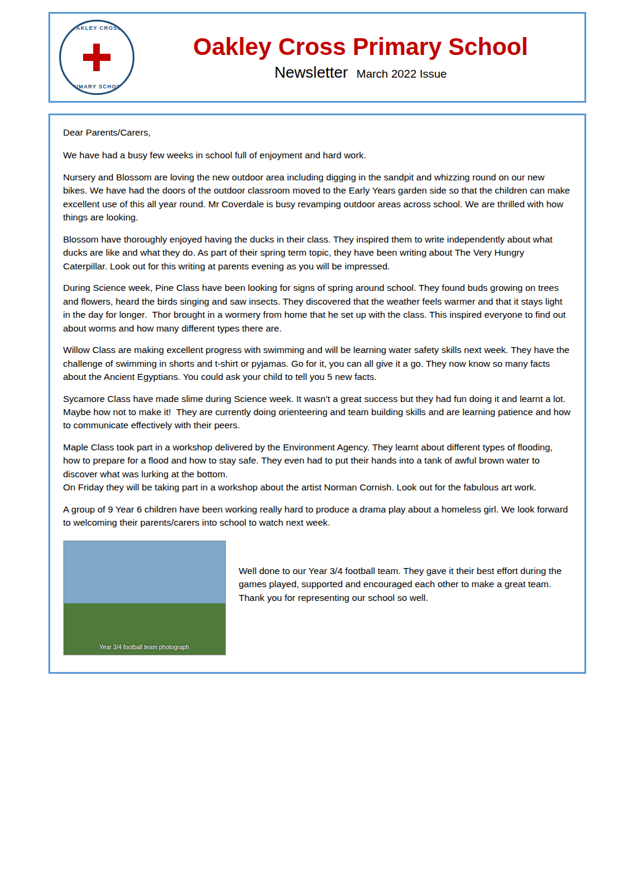OAKLEY CROSS PRIMARY SCHOOL
Oakley Cross Primary School
Newsletter March 2022 Issue
Dear Parents/Carers,
We have had a busy few weeks in school full of enjoyment and hard work.
Nursery and Blossom are loving the new outdoor area including digging in the sandpit and whizzing round on our new bikes. We have had the doors of the outdoor classroom moved to the Early Years garden side so that the children can make excellent use of this all year round. Mr Coverdale is busy revamping outdoor areas across school. We are thrilled with how things are looking.
Blossom have thoroughly enjoyed having the ducks in their class. They inspired them to write independently about what ducks are like and what they do. As part of their spring term topic, they have been writing about The Very Hungry Caterpillar. Look out for this writing at parents evening as you will be impressed.
During Science week, Pine Class have been looking for signs of spring around school. They found buds growing on trees and flowers, heard the birds singing and saw insects. They discovered that the weather feels warmer and that it stays light in the day for longer. Thor brought in a wormery from home that he set up with the class. This inspired everyone to find out about worms and how many different types there are.
Willow Class are making excellent progress with swimming and will be learning water safety skills next week. They have the challenge of swimming in shorts and t-shirt or pyjamas. Go for it, you can all give it a go. They now know so many facts about the Ancient Egyptians. You could ask your child to tell you 5 new facts.
Sycamore Class have made slime during Science week. It wasn’t a great success but they had fun doing it and learnt a lot. Maybe how not to make it! They are currently doing orienteering and team building skills and are learning patience and how to communicate effectively with their peers.
Maple Class took part in a workshop delivered by the Environment Agency. They learnt about different types of flooding, how to prepare for a flood and how to stay safe. They even had to put their hands into a tank of awful brown water to discover what was lurking at the bottom.
On Friday they will be taking part in a workshop about the artist Norman Cornish. Look out for the fabulous art work.
A group of 9 Year 6 children have been working really hard to produce a drama play about a homeless girl. We look forward to welcoming their parents/carers into school to watch next week.
Year 3/4 football team photograph
Well done to our Year 3/4 football team. They gave it their best effort during the games played, supported and encouraged each other to make a great team. Thank you for representing our school so well.